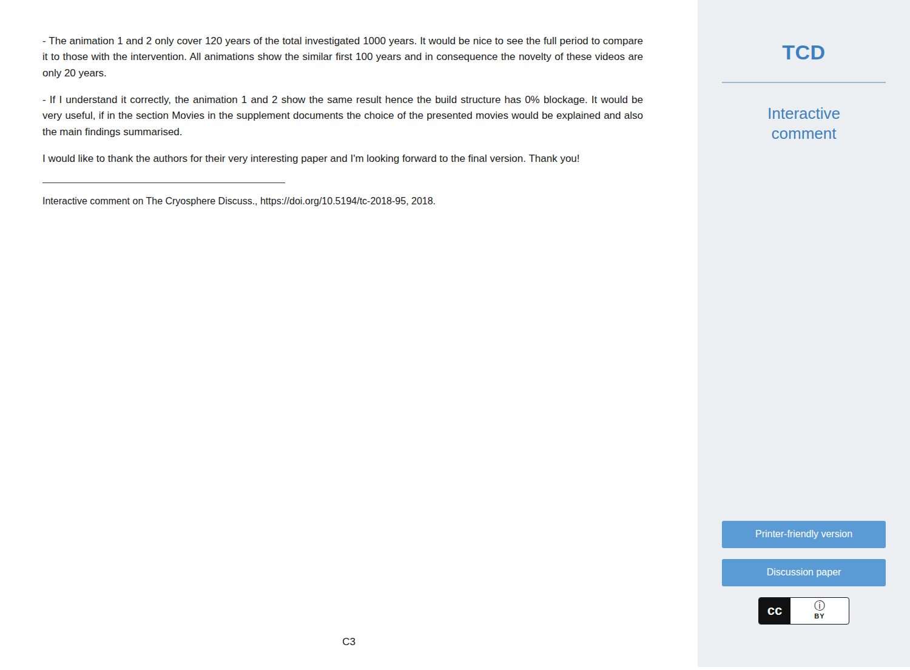TCD
Interactive
comment
Printer-friendly version Discussion paper
cc
ⓘ BY
- The animation 1 and 2 only cover 120 years of the total investigated 1000 years. It would be nice to see the full period to compare it to those with the intervention. All animations show the similar first 100 years and in consequence the novelty of these videos are only 20 years.
- If I understand it correctly, the animation 1 and 2 show the same result hence the build structure has 0% blockage. It would be very useful, if in the section Movies in the supplement documents the choice of the presented movies would be explained and also the main findings summarised.
I would like to thank the authors for their very interesting paper and I'm looking forward to the final version. Thank you!
Interactive comment on The Cryosphere Discuss., https://doi.org/10.5194/tc-2018-95, 2018.
C3